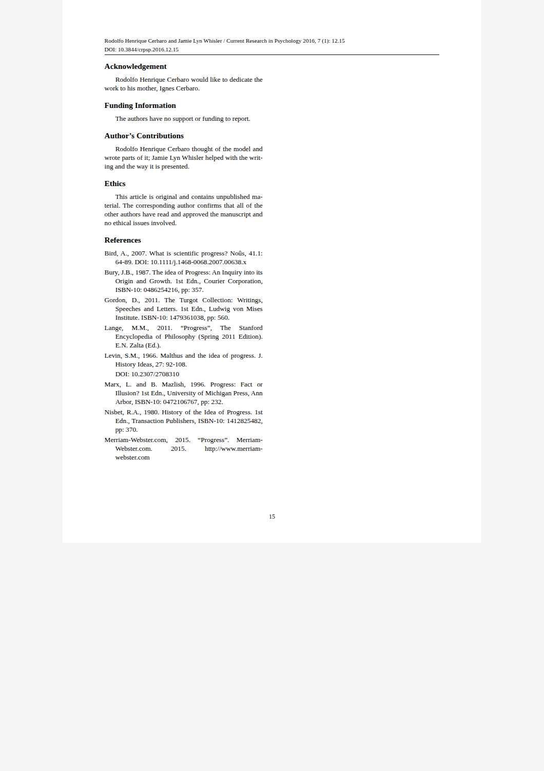Rodolfo Henrique Cerbaro and Jamie Lyn Whisler / Current Research in Psychology 2016, 7 (1): 12.15
DOI: 10.3844/crpsp.2016.12.15
Acknowledgement
Rodolfo Henrique Cerbaro would like to dedicate the work to his mother, Ignes Cerbaro.
Funding Information
The authors have no support or funding to report.
Author’s Contributions
Rodolfo Henrique Cerbaro thought of the model and wrote parts of it; Jamie Lyn Whisler helped with the writing and the way it is presented.
Ethics
This article is original and contains unpublished material. The corresponding author confirms that all of the other authors have read and approved the manuscript and no ethical issues involved.
References
Bird, A., 2007. What is scientific progress? Noûs, 41.1: 64-89. DOI: 10.1111/j.1468-0068.2007.00638.x
Bury, J.B., 1987. The idea of Progress: An Inquiry into its Origin and Growth. 1st Edn., Courier Corporation, ISBN-10: 0486254216, pp: 357.
Gordon, D., 2011. The Turgot Collection: Writings, Speeches and Letters. 1st Edn., Ludwig von Mises Institute. ISBN-10: 1479361038, pp: 560.
Lange, M.M., 2011. “Progress”, The Stanford Encyclopedia of Philosophy (Spring 2011 Edition). E.N. Zalta (Ed.).
Levin, S.M., 1966. Malthus and the idea of progress. J. History Ideas, 27: 92-108.
DOI: 10.2307/2708310
Marx, L. and B. Mazlish, 1996. Progress: Fact or Illusion? 1st Edn., University of Michigan Press, Ann Arbor, ISBN-10: 0472106767, pp: 232.
Nisbet, R.A., 1980. History of the Idea of Progress. 1st Edn., Transaction Publishers, ISBN-10: 1412825482, pp: 370.
Merriam-Webster.com, 2015. “Progress”. Merriam-Webster.com. 2015. http://www.merriam-webster.com
15